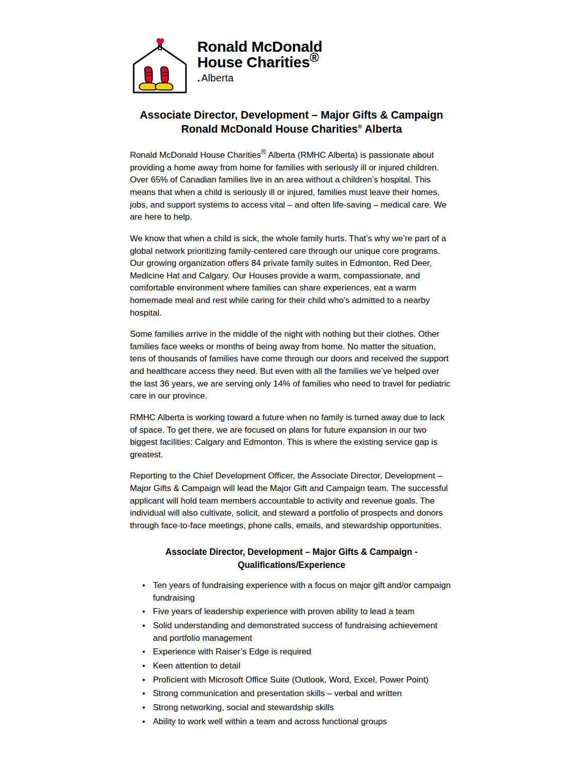Ronald McDonald House Charities® . Alberta
Associate Director, Development – Major Gifts & Campaign Ronald McDonald House Charities® Alberta
Ronald McDonald House Charities® Alberta (RMHC Alberta) is passionate about providing a home away from home for families with seriously ill or injured children. Over 65% of Canadian families live in an area without a children’s hospital. This means that when a child is seriously ill or injured, families must leave their homes, jobs, and support systems to access vital – and often life-saving – medical care. We are here to help.
We know that when a child is sick, the whole family hurts. That’s why we’re part of a global network prioritizing family-centered care through our unique core programs. Our growing organization offers 84 private family suites in Edmonton, Red Deer, Medicine Hat and Calgary. Our Houses provide a warm, compassionate, and comfortable environment where families can share experiences, eat a warm homemade meal and rest while caring for their child who’s admitted to a nearby hospital.
Some families arrive in the middle of the night with nothing but their clothes. Other families face weeks or months of being away from home. No matter the situation, tens of thousands of families have come through our doors and received the support and healthcare access they need. But even with all the families we’ve helped over the last 36 years, we are serving only 14% of families who need to travel for pediatric care in our province.
RMHC Alberta is working toward a future when no family is turned away due to lack of space. To get there, we are focused on plans for future expansion in our two biggest facilities: Calgary and Edmonton. This is where the existing service gap is greatest.
Reporting to the Chief Development Officer, the Associate Director, Development – Major Gifts & Campaign will lead the Major Gift and Campaign team. The successful applicant will hold team members accountable to activity and revenue goals. The individual will also cultivate, solicit, and steward a portfolio of prospects and donors through face-to-face meetings, phone calls, emails, and stewardship opportunities.
Associate Director, Development – Major Gifts & Campaign - Qualifications/Experience
Ten years of fundraising experience with a focus on major gift and/or campaign fundraising
Five years of leadership experience with proven ability to lead a team
Solid understanding and demonstrated success of fundraising achievement and portfolio management
Experience with Raiser’s Edge is required
Keen attention to detail
Proficient with Microsoft Office Suite (Outlook, Word, Excel, Power Point)
Strong communication and presentation skills – verbal and written
Strong networking, social and stewardship skills
Ability to work well within a team and across functional groups